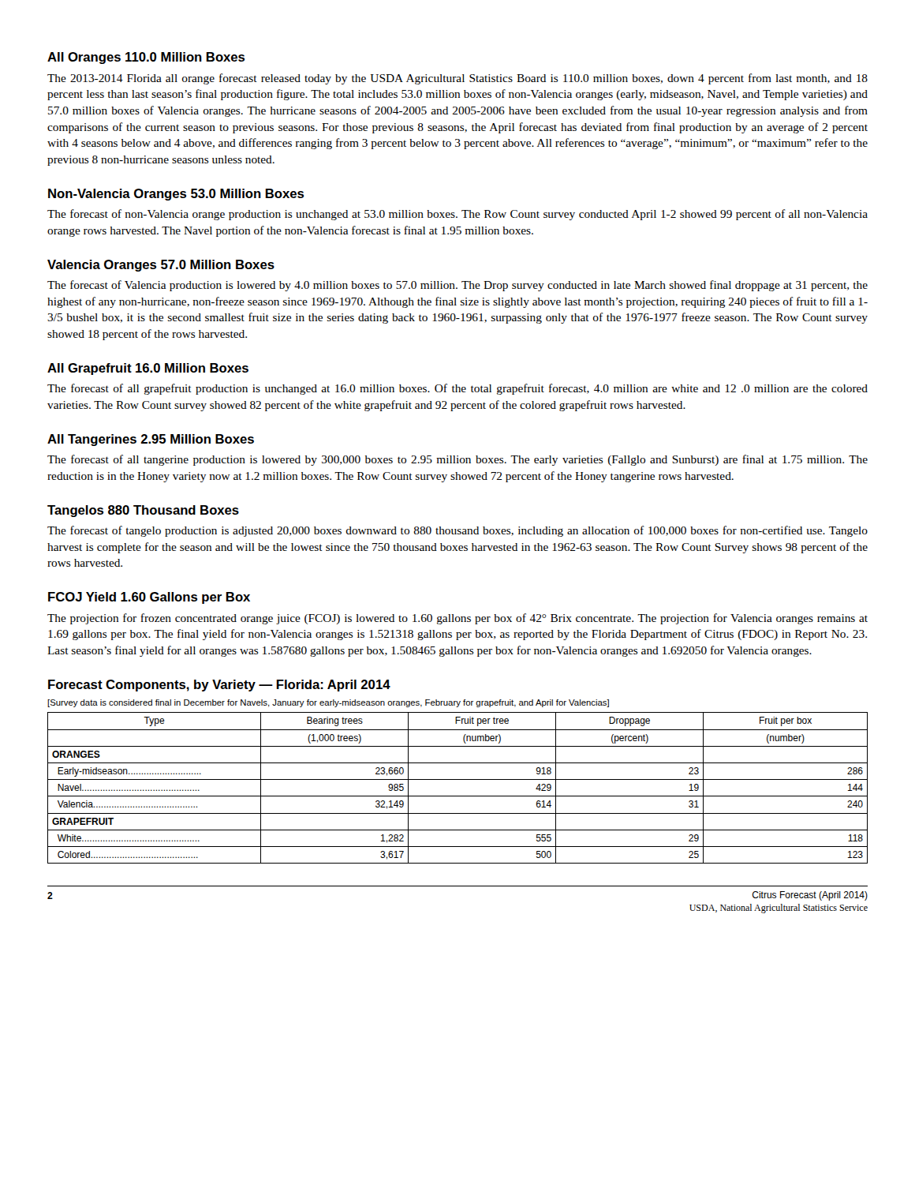All Oranges 110.0 Million Boxes
The 2013-2014 Florida all orange forecast released today by the USDA Agricultural Statistics Board is 110.0 million boxes, down 4 percent from last month, and 18 percent less than last season’s final production figure. The total includes 53.0 million boxes of non-Valencia oranges (early, midseason, Navel, and Temple varieties) and 57.0 million boxes of Valencia oranges. The hurricane seasons of 2004-2005 and 2005-2006 have been excluded from the usual 10-year regression analysis and from comparisons of the current season to previous seasons. For those previous 8 seasons, the April forecast has deviated from final production by an average of 2 percent with 4 seasons below and 4 above, and differences ranging from 3 percent below to 3 percent above. All references to “average”, “minimum”, or “maximum” refer to the previous 8 non-hurricane seasons unless noted.
Non-Valencia Oranges 53.0 Million Boxes
The forecast of non-Valencia orange production is unchanged at 53.0 million boxes. The Row Count survey conducted April 1-2 showed 99 percent of all non-Valencia orange rows harvested. The Navel portion of the non-Valencia forecast is final at 1.95 million boxes.
Valencia Oranges 57.0 Million Boxes
The forecast of Valencia production is lowered by 4.0 million boxes to 57.0 million. The Drop survey conducted in late March showed final droppage at 31 percent, the highest of any non-hurricane, non-freeze season since 1969-1970. Although the final size is slightly above last month’s projection, requiring 240 pieces of fruit to fill a 1-3/5 bushel box, it is the second smallest fruit size in the series dating back to 1960-1961, surpassing only that of the 1976-1977 freeze season. The Row Count survey showed 18 percent of the rows harvested.
All Grapefruit 16.0 Million Boxes
The forecast of all grapefruit production is unchanged at 16.0 million boxes. Of the total grapefruit forecast, 4.0 million are white and 12 .0 million are the colored varieties. The Row Count survey showed 82 percent of the white grapefruit and 92 percent of the colored grapefruit rows harvested.
All Tangerines 2.95 Million Boxes
The forecast of all tangerine production is lowered by 300,000 boxes to 2.95 million boxes. The early varieties (Fallglo and Sunburst) are final at 1.75 million. The reduction is in the Honey variety now at 1.2 million boxes. The Row Count survey showed 72 percent of the Honey tangerine rows harvested.
Tangelos 880 Thousand Boxes
The forecast of tangelo production is adjusted 20,000 boxes downward to 880 thousand boxes, including an allocation of 100,000 boxes for non-certified use. Tangelo harvest is complete for the season and will be the lowest since the 750 thousand boxes harvested in the 1962-63 season. The Row Count Survey shows 98 percent of the rows harvested.
FCOJ Yield 1.60 Gallons per Box
The projection for frozen concentrated orange juice (FCOJ) is lowered to 1.60 gallons per box of 42° Brix concentrate. The projection for Valencia oranges remains at 1.69 gallons per box. The final yield for non-Valencia oranges is 1.521318 gallons per box, as reported by the Florida Department of Citrus (FDOC) in Report No. 23. Last season’s final yield for all oranges was 1.587680 gallons per box, 1.508465 gallons per box for non-Valencia oranges and 1.692050 for Valencia oranges.
Forecast Components, by Variety — Florida: April 2014
[Survey data is considered final in December for Navels, January for early-midseason oranges, February for grapefruit, and April for Valencias]
| Type | Bearing trees | Fruit per tree | Droppage | Fruit per box |
| --- | --- | --- | --- | --- |
| | (1,000 trees) | (number) | (percent) | (number) |
| ORANGES | | | | |
| Early-midseason ............................ | 23,660 | 918 | 23 | 286 |
| Navel ............................................. | 985 | 429 | 19 | 144 |
| Valencia ........................................ | 32,149 | 614 | 31 | 240 |
| GRAPEFRUIT | | | | |
| White ............................................. | 1,282 | 555 | 29 | 118 |
| Colored ......................................... | 3,617 | 500 | 25 | 123 |
2
Citrus Forecast (April 2014)
USDA, National Agricultural Statistics Service